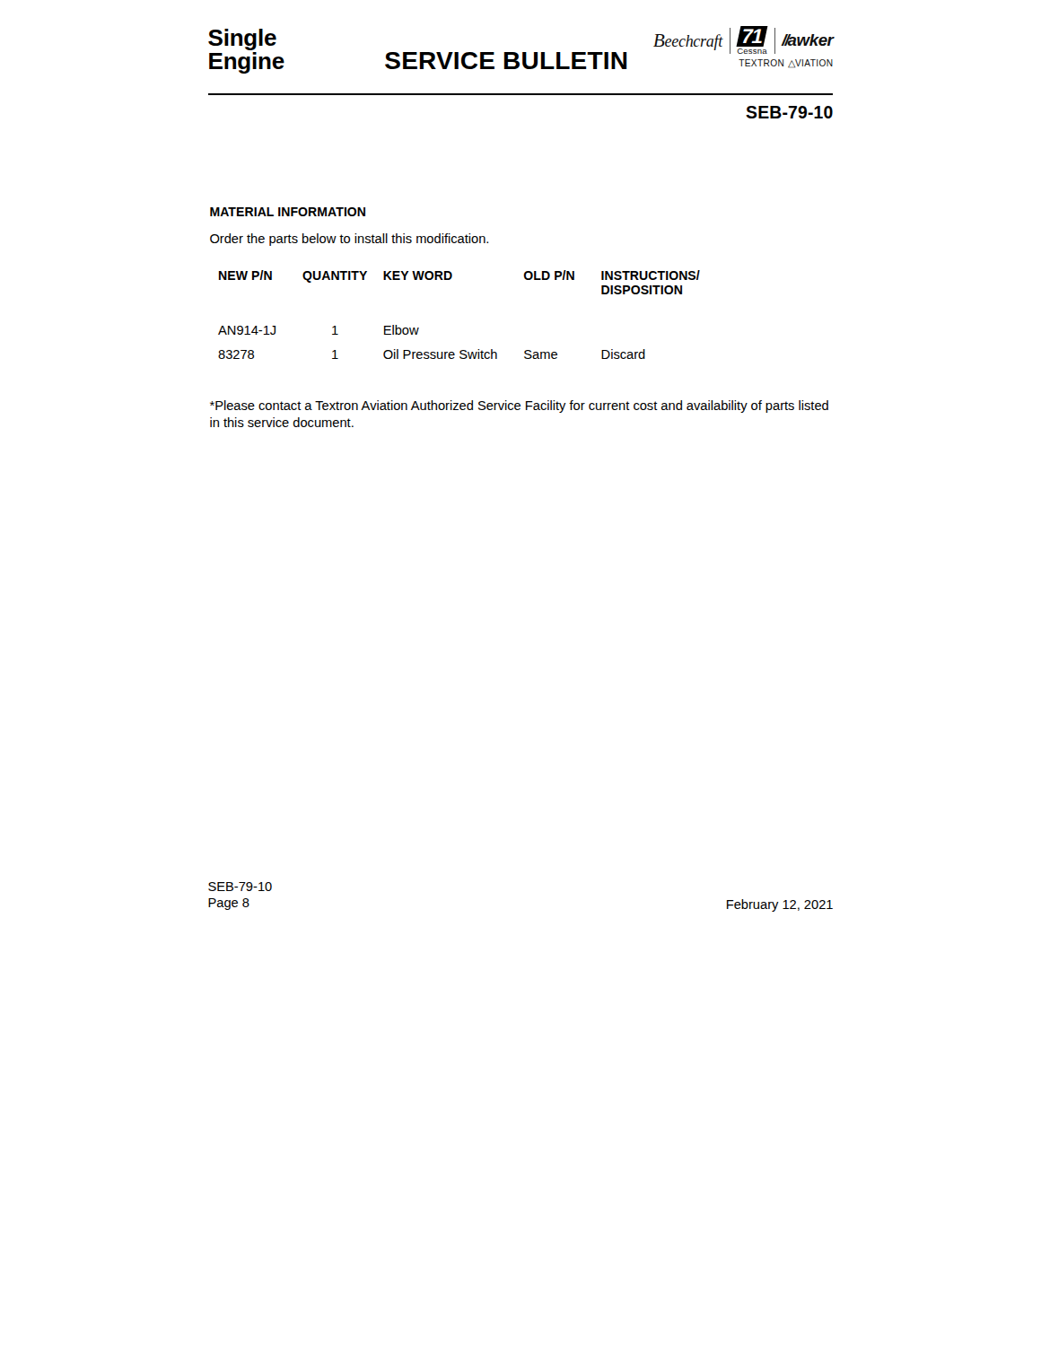Single
Engine
SERVICE BULLETIN
Beechcraft 71 Cessna //awker
TEXTRON △VIATION
SEB-79-10
MATERIAL INFORMATION
Order the parts below to install this modification.
| NEW P/N | QUANTITY | KEY WORD | OLD P/N | INSTRUCTIONS/ DISPOSITION |
| --- | --- | --- | --- | --- |
| AN914-1J | 1 | Elbow | | |
| 83278 | 1 | Oil Pressure Switch | Same | Discard |
*Please contact a Textron Aviation Authorized Service Facility for current cost and availability of parts listed in this service document.
SEB-79-10
Page 8
February 12, 2021